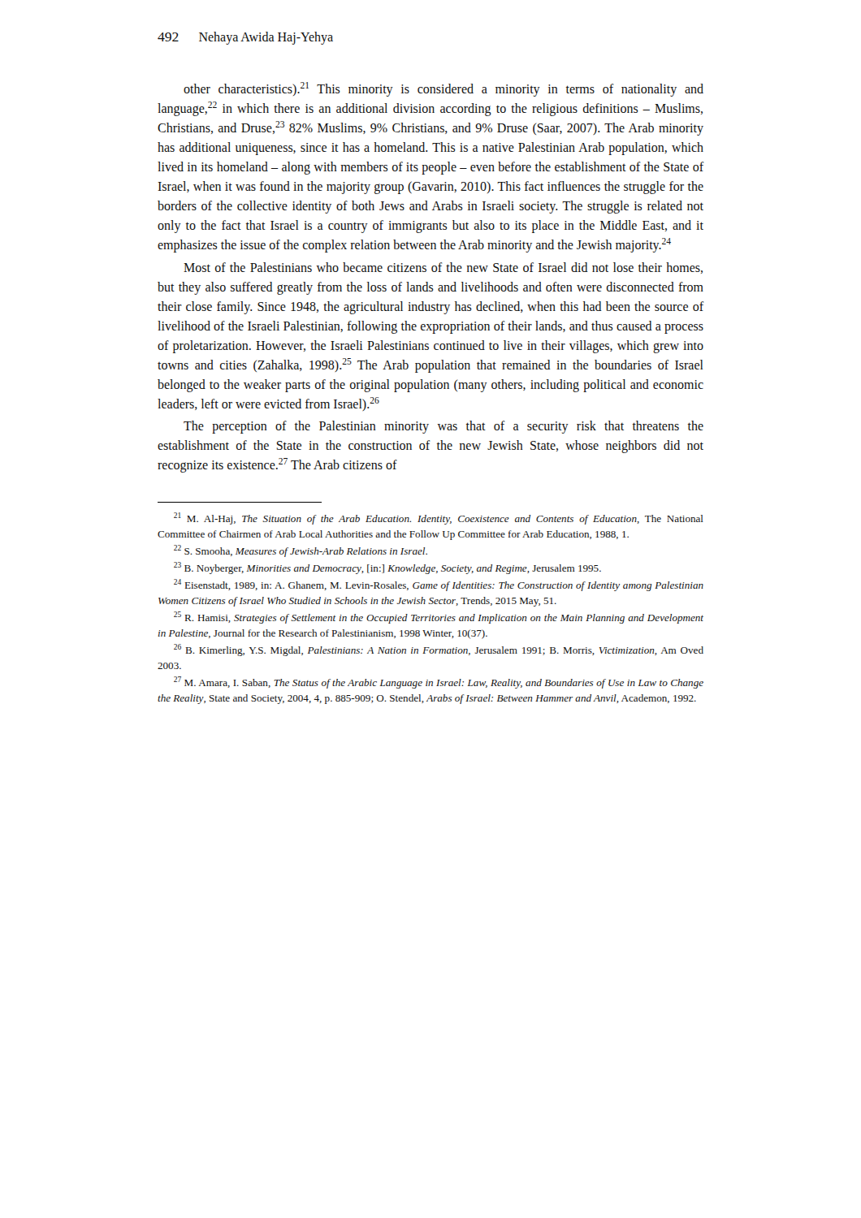492 Nehaya Awida Haj-Yehya
other characteristics).21 This minority is considered a minority in terms of nationality and language,22 in which there is an additional division according to the religious definitions – Muslims, Christians, and Druse,23 82% Muslims, 9% Christians, and 9% Druse (Saar, 2007). The Arab minority has additional uniqueness, since it has a homeland. This is a native Palestinian Arab population, which lived in its homeland – along with members of its people – even before the establishment of the State of Israel, when it was found in the majority group (Gavarin, 2010). This fact influences the struggle for the borders of the collective identity of both Jews and Arabs in Israeli society. The struggle is related not only to the fact that Israel is a country of immigrants but also to its place in the Middle East, and it emphasizes the issue of the complex relation between the Arab minority and the Jewish majority.24
Most of the Palestinians who became citizens of the new State of Israel did not lose their homes, but they also suffered greatly from the loss of lands and livelihoods and often were disconnected from their close family. Since 1948, the agricultural industry has declined, when this had been the source of livelihood of the Israeli Palestinian, following the expropriation of their lands, and thus caused a process of proletarization. However, the Israeli Palestinians continued to live in their villages, which grew into towns and cities (Zahalka, 1998).25 The Arab population that remained in the boundaries of Israel belonged to the weaker parts of the original population (many others, including political and economic leaders, left or were evicted from Israel).26
The perception of the Palestinian minority was that of a security risk that threatens the establishment of the State in the construction of the new Jewish State, whose neighbors did not recognize its existence.27 The Arab citizens of
21 M. Al-Haj, The Situation of the Arab Education. Identity, Coexistence and Contents of Education, The National Committee of Chairmen of Arab Local Authorities and the Follow Up Committee for Arab Education, 1988, 1.
22 S. Smooha, Measures of Jewish-Arab Relations in Israel.
23 B. Noyberger, Minorities and Democracy, [in:] Knowledge, Society, and Regime, Jerusalem 1995.
24 Eisenstadt, 1989, in: A. Ghanem, M. Levin-Rosales, Game of Identities: The Construction of Identity among Palestinian Women Citizens of Israel Who Studied in Schools in the Jewish Sector, Trends, 2015 May, 51.
25 R. Hamisi, Strategies of Settlement in the Occupied Territories and Implication on the Main Planning and Development in Palestine, Journal for the Research of Palestinianism, 1998 Winter, 10(37).
26 B. Kimerling, Y.S. Migdal, Palestinians: A Nation in Formation, Jerusalem 1991; B. Morris, Victimization, Am Oved 2003.
27 M. Amara, I. Saban, The Status of the Arabic Language in Israel: Law, Reality, and Boundaries of Use in Law to Change the Reality, State and Society, 2004, 4, p. 885-909; O. Stendel, Arabs of Israel: Between Hammer and Anvil, Academon, 1992.